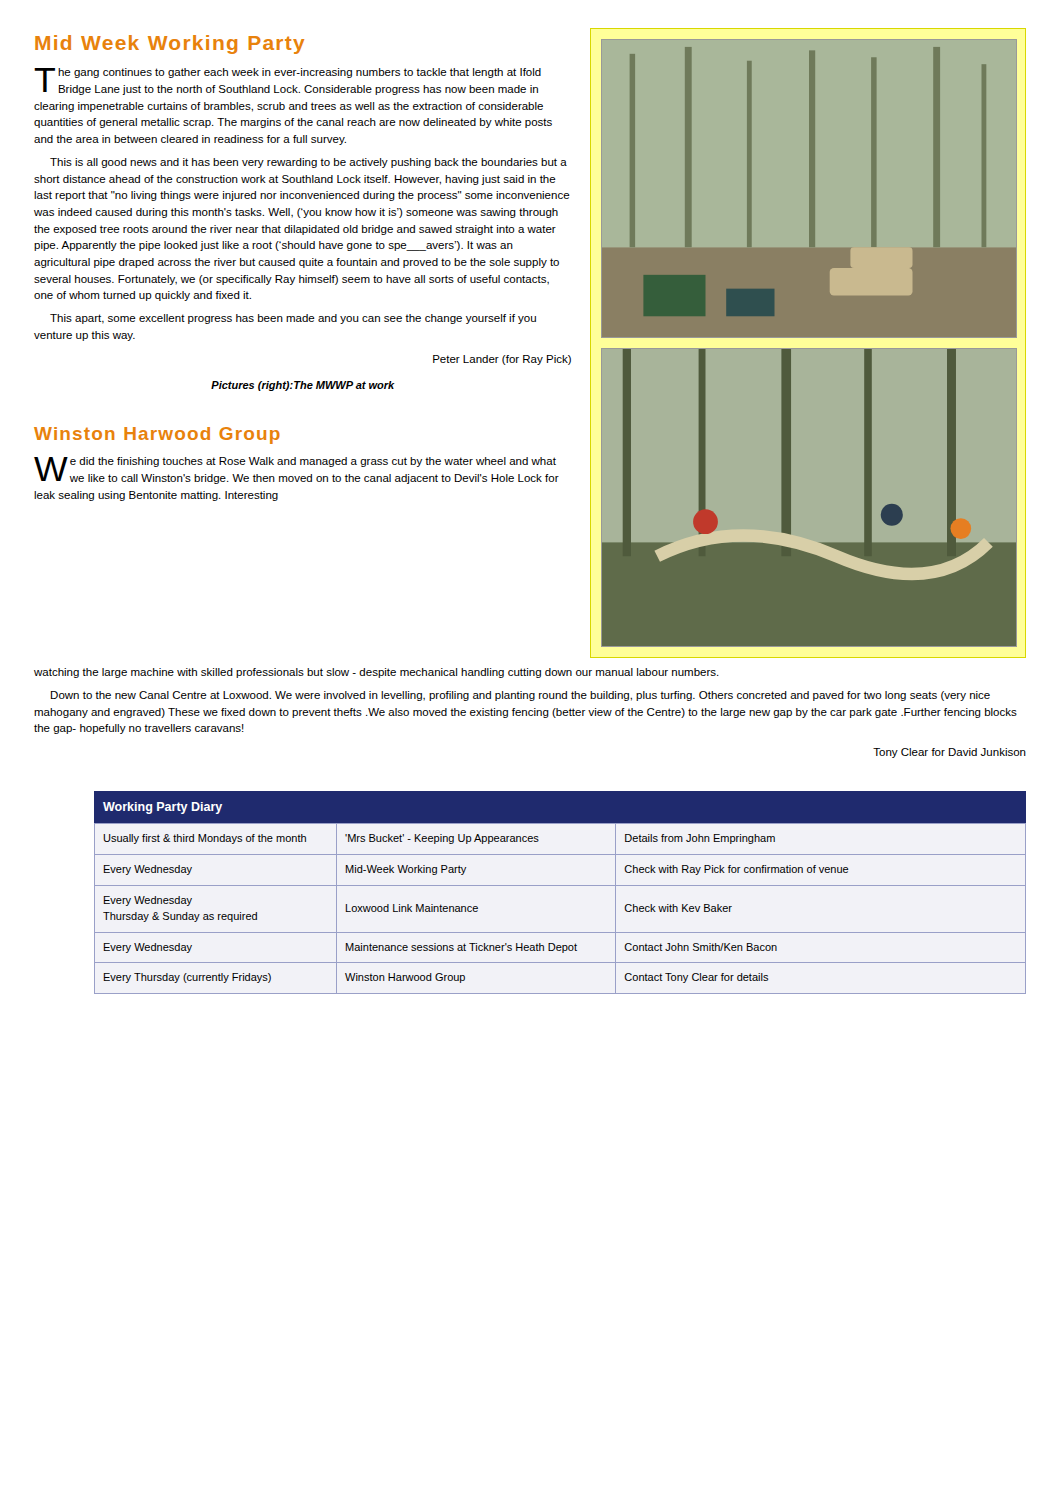Mid Week Working Party
The gang continues to gather each week in ever-increasing numbers to tackle that length at Ifold Bridge Lane just to the north of Southland Lock. Considerable progress has now been made in clearing impenetrable curtains of brambles, scrub and trees as well as the extraction of considerable quantities of general metallic scrap. The margins of the canal reach are now delineated by white posts and the area in between cleared in readiness for a full survey.
This is all good news and it has been very rewarding to be actively pushing back the boundaries but a short distance ahead of the construction work at Southland Lock itself. However, having just said in the last report that "no living things were injured nor inconvenienced during the process" some inconvenience was indeed caused during this month's tasks. Well, (‘you know how it is’) someone was sawing through the exposed tree roots around the river near that dilapidated old bridge and sawed straight into a water pipe. Apparently the pipe looked just like a root (‘should have gone to spe___avers’). It was an agricultural pipe draped across the river but caused quite a fountain and proved to be the sole supply to several houses. Fortunately, we (or specifically Ray himself) seem to have all sorts of useful contacts, one of whom turned up quickly and fixed it.
This apart, some excellent progress has been made and you can see the change yourself if you venture up this way.
Peter Lander (for Ray Pick)
Pictures (right):The MWWP at work
Winston Harwood Group
We did the finishing touches at Rose Walk and managed a grass cut by the water wheel and what we like to call Winston's bridge. We then moved on to the canal adjacent to Devil's Hole Lock for leak sealing using Bentonite matting. Interesting
watching the large machine with skilled professionals but slow - despite mechanical handling cutting down our manual labour numbers.
Down to the new Canal Centre at Loxwood. We were involved in levelling, profiling and planting round the building, plus turfing. Others concreted and paved for two long seats (very nice mahogany and engraved) These we fixed down to prevent thefts .We also moved the existing fencing (better view of the Centre) to the large new gap by the car park gate .Further fencing blocks the gap- hopefully no travellers caravans!
Tony Clear for David Junkison
Working Party Diary
| Usually first & third Mondays of the month | 'Mrs Bucket' - Keeping Up Appearances | Details from John Empringham |
| Every Wednesday | Mid-Week Working Party | Check with Ray Pick for confirmation of venue |
| Every Wednesday Thursday & Sunday as required | Loxwood Link Maintenance | Check with Kev Baker |
| Every Wednesday | Maintenance sessions at Tickner's Heath Depot | Contact John Smith/Ken Bacon |
| Every Thursday (currently Fridays) | Winston Harwood Group | Contact Tony Clear for details |